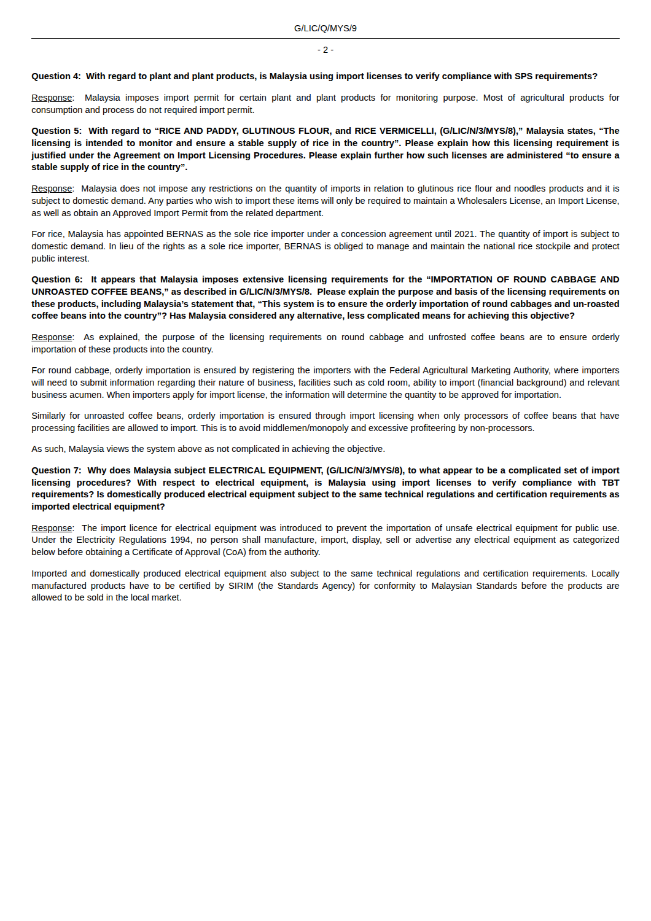G/LIC/Q/MYS/9
- 2 -
Question 4: With regard to plant and plant products, is Malaysia using import licenses to verify compliance with SPS requirements?
Response: Malaysia imposes import permit for certain plant and plant products for monitoring purpose. Most of agricultural products for consumption and process do not required import permit.
Question 5: With regard to “RICE AND PADDY, GLUTINOUS FLOUR, and RICE VERMICELLI, (G/LIC/N/3/MYS/8),” Malaysia states, “The licensing is intended to monitor and ensure a stable supply of rice in the country”. Please explain how this licensing requirement is justified under the Agreement on Import Licensing Procedures. Please explain further how such licenses are administered “to ensure a stable supply of rice in the country”.
Response: Malaysia does not impose any restrictions on the quantity of imports in relation to glutinous rice flour and noodles products and it is subject to domestic demand. Any parties who wish to import these items will only be required to maintain a Wholesalers License, an Import License, as well as obtain an Approved Import Permit from the related department.
For rice, Malaysia has appointed BERNAS as the sole rice importer under a concession agreement until 2021. The quantity of import is subject to domestic demand. In lieu of the rights as a sole rice importer, BERNAS is obliged to manage and maintain the national rice stockpile and protect public interest.
Question 6: It appears that Malaysia imposes extensive licensing requirements for the “IMPORTATION OF ROUND CABBAGE AND UNROASTED COFFEE BEANS,” as described in G/LIC/N/3/MYS/8. Please explain the purpose and basis of the licensing requirements on these products, including Malaysia’s statement that, “This system is to ensure the orderly importation of round cabbages and un-roasted coffee beans into the country”? Has Malaysia considered any alternative, less complicated means for achieving this objective?
Response: As explained, the purpose of the licensing requirements on round cabbage and unfrosted coffee beans are to ensure orderly importation of these products into the country.
For round cabbage, orderly importation is ensured by registering the importers with the Federal Agricultural Marketing Authority, where importers will need to submit information regarding their nature of business, facilities such as cold room, ability to import (financial background) and relevant business acumen. When importers apply for import license, the information will determine the quantity to be approved for importation.
Similarly for unroasted coffee beans, orderly importation is ensured through import licensing when only processors of coffee beans that have processing facilities are allowed to import. This is to avoid middlemen/monopoly and excessive profiteering by non-processors.
As such, Malaysia views the system above as not complicated in achieving the objective.
Question 7: Why does Malaysia subject ELECTRICAL EQUIPMENT, (G/LIC/N/3/MYS/8), to what appear to be a complicated set of import licensing procedures? With respect to electrical equipment, is Malaysia using import licenses to verify compliance with TBT requirements? Is domestically produced electrical equipment subject to the same technical regulations and certification requirements as imported electrical equipment?
Response: The import licence for electrical equipment was introduced to prevent the importation of unsafe electrical equipment for public use. Under the Electricity Regulations 1994, no person shall manufacture, import, display, sell or advertise any electrical equipment as categorized below before obtaining a Certificate of Approval (CoA) from the authority.
Imported and domestically produced electrical equipment also subject to the same technical regulations and certification requirements. Locally manufactured products have to be certified by SIRIM (the Standards Agency) for conformity to Malaysian Standards before the products are allowed to be sold in the local market.